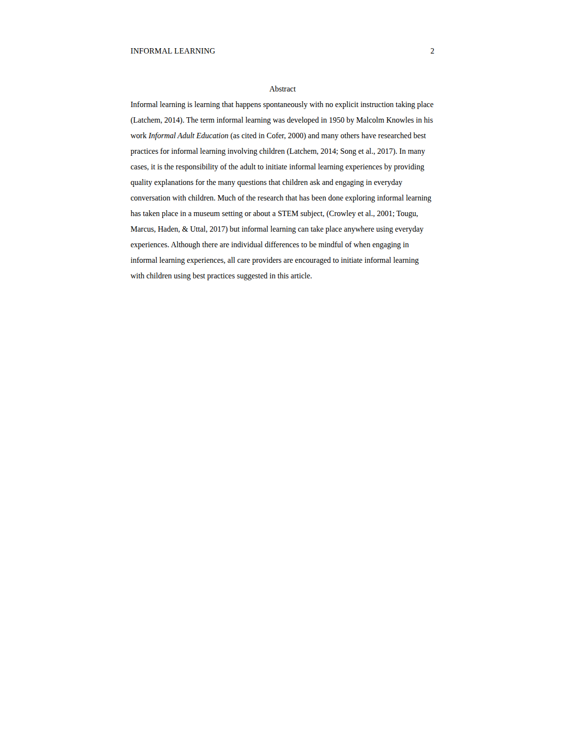Informal Learning 2
Abstract
Informal learning is learning that happens spontaneously with no explicit instruction taking place (Latchem, 2014). The term informal learning was developed in 1950 by Malcolm Knowles in his work Informal Adult Education (as cited in Cofer, 2000) and many others have researched best practices for informal learning involving children (Latchem, 2014; Song et al., 2017). In many cases, it is the responsibility of the adult to initiate informal learning experiences by providing quality explanations for the many questions that children ask and engaging in everyday conversation with children. Much of the research that has been done exploring informal learning has taken place in a museum setting or about a STEM subject, (Crowley et al., 2001; Tougu, Marcus, Haden, & Uttal, 2017) but informal learning can take place anywhere using everyday experiences. Although there are individual differences to be mindful of when engaging in informal learning experiences, all care providers are encouraged to initiate informal learning with children using best practices suggested in this article.